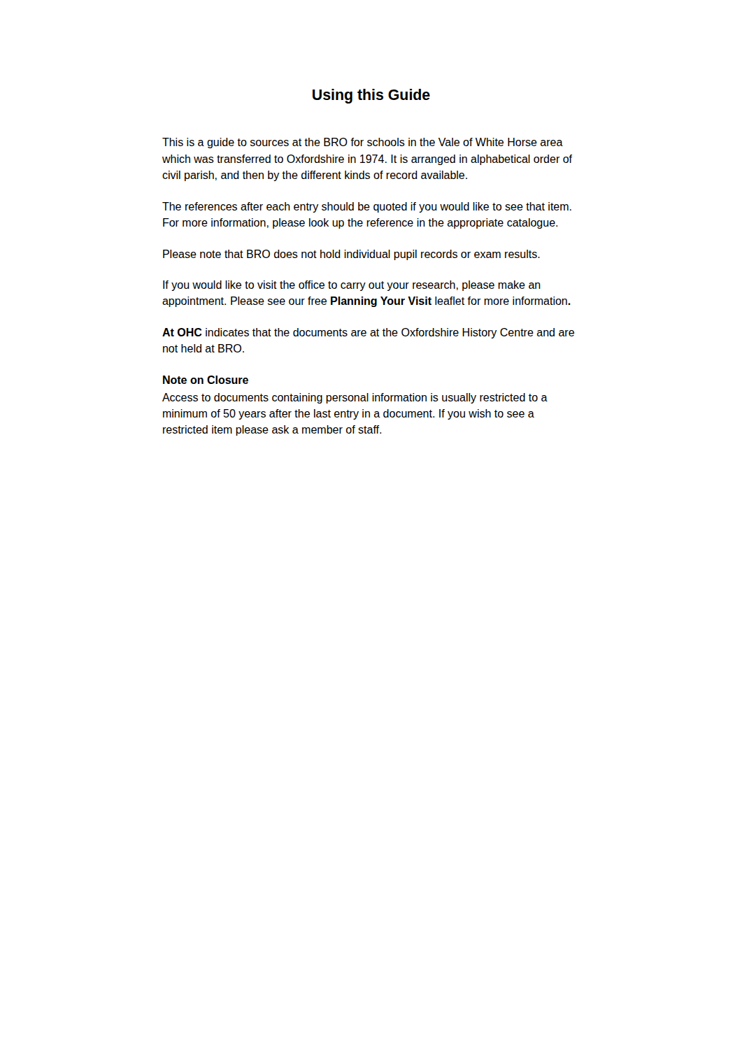Using this Guide
This is a guide to sources at the BRO for schools in the Vale of White Horse area which was transferred to Oxfordshire in 1974. It is arranged in alphabetical order of civil parish, and then by the different kinds of record available.
The references after each entry should be quoted if you would like to see that item. For more information, please look up the reference in the appropriate catalogue.
Please note that BRO does not hold individual pupil records or exam results.
If you would like to visit the office to carry out your research, please make an appointment. Please see our free Planning Your Visit leaflet for more information.
At OHC indicates that the documents are at the Oxfordshire History Centre and are not held at BRO.
Note on Closure
Access to documents containing personal information is usually restricted to a minimum of 50 years after the last entry in a document. If you wish to see a restricted item please ask a member of staff.